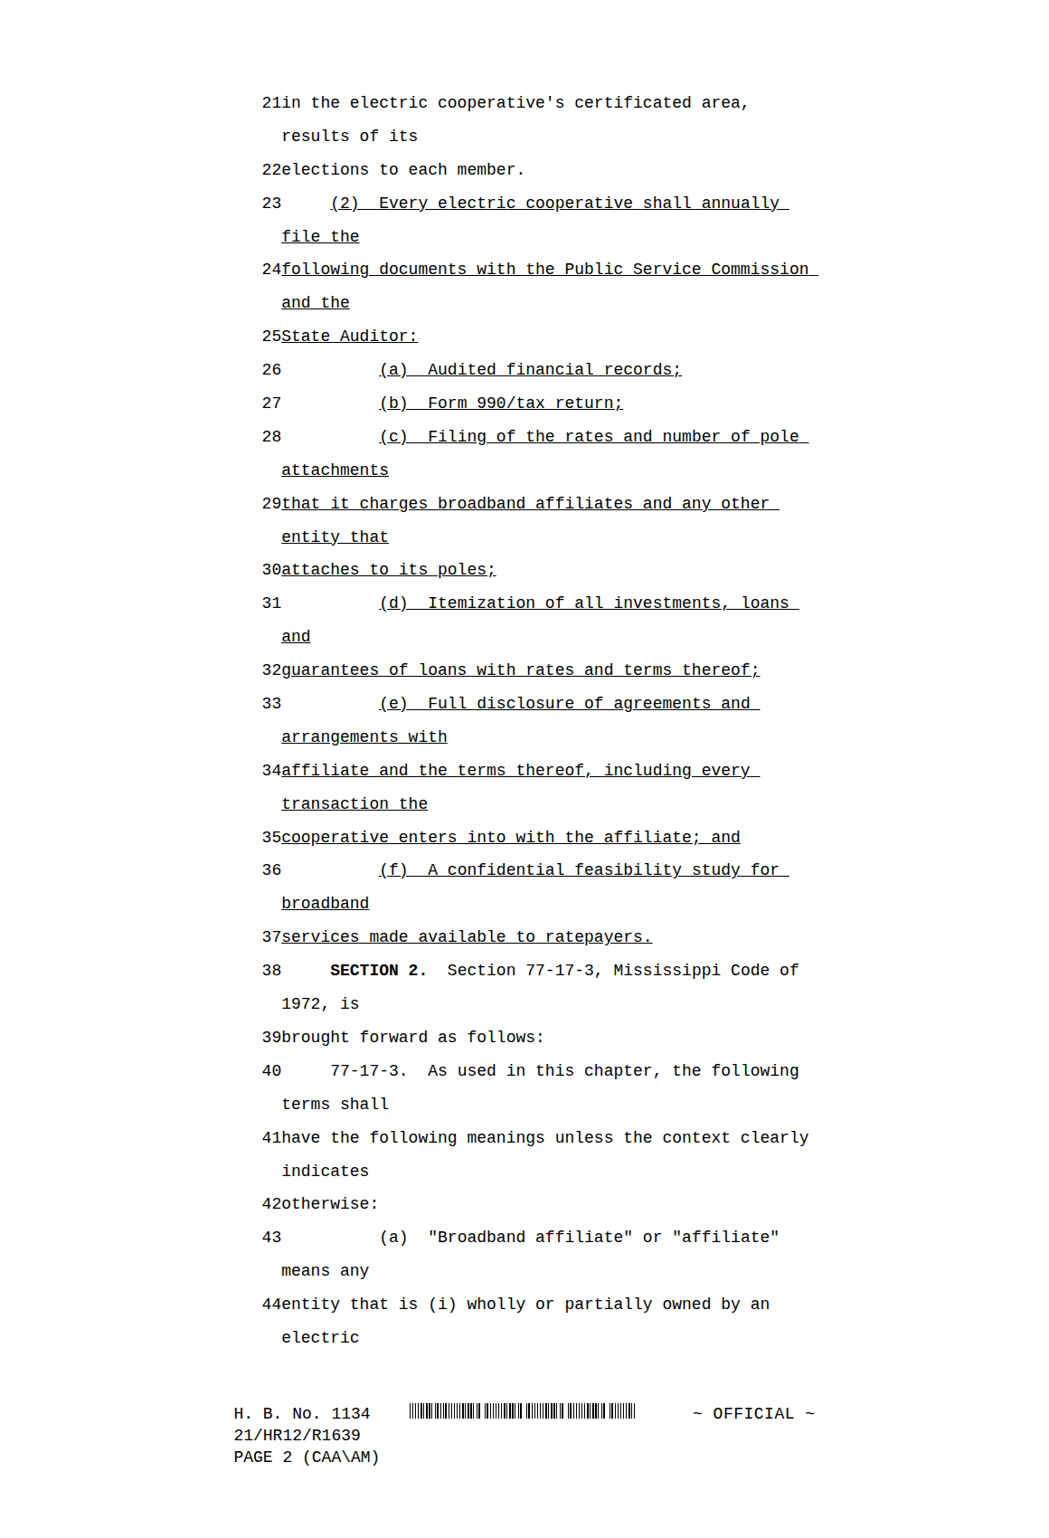| 21 | in the electric cooperative's certificated area, results of its |
| 22 | elections to each member. |
| 23 | (2) Every electric cooperative shall annually file the |
| 24 | following documents with the Public Service Commission and the |
| 25 | State Auditor: |
| 26 | (a) Audited financial records; |
| 27 | (b) Form 990/tax return; |
| 28 | (c) Filing of the rates and number of pole attachments |
| 29 | that it charges broadband affiliates and any other entity that |
| 30 | attaches to its poles; |
| 31 | (d) Itemization of all investments, loans and |
| 32 | guarantees of loans with rates and terms thereof; |
| 33 | (e) Full disclosure of agreements and arrangements with |
| 34 | affiliate and the terms thereof, including every transaction the |
| 35 | cooperative enters into with the affiliate; and |
| 36 | (f) A confidential feasibility study for broadband |
| 37 | services made available to ratepayers. |
| 38 | SECTION 2. Section 77-17-3, Mississippi Code of 1972, is |
| 39 | brought forward as follows: |
| 40 | 77-17-3. As used in this chapter, the following terms shall |
| 41 | have the following meanings unless the context clearly indicates |
| 42 | otherwise: |
| 43 | (a) "Broadband affiliate" or "affiliate" means any |
| 44 | entity that is (i) wholly or partially owned by an electric |
H. B. No. 1134 ~ OFFICIAL ~
21/HR12/R1639
PAGE 2 (CAA\AM)